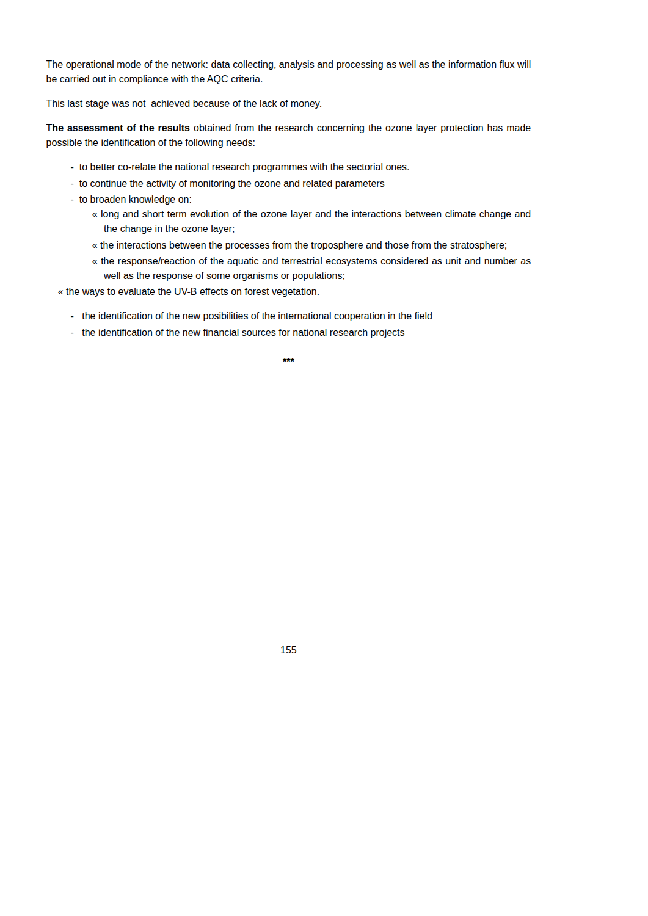The operational mode of the network: data collecting, analysis and processing as well as the information flux will be carried out in compliance with the AQC criteria.
This last stage was not achieved because of the lack of money.
The assessment of the results obtained from the research concerning the ozone layer protection has made possible the identification of the following needs:
to better co-relate the national research programmes with the sectorial ones.
to continue the activity of monitoring the ozone and related parameters
to broaden knowledge on:
long and short term evolution of the ozone layer and the interactions between climate change and the change in the ozone layer;
the interactions between the processes from the troposphere and those from the stratosphere;
the response/reaction of the aquatic and terrestrial ecosystems considered as unit and number as well as the response of some organisms or populations;
the ways to evaluate the UV-B effects on forest vegetation.
the identification of the new posibilities of the international cooperation in the field
the identification of the new financial sources for national research projects
***
155